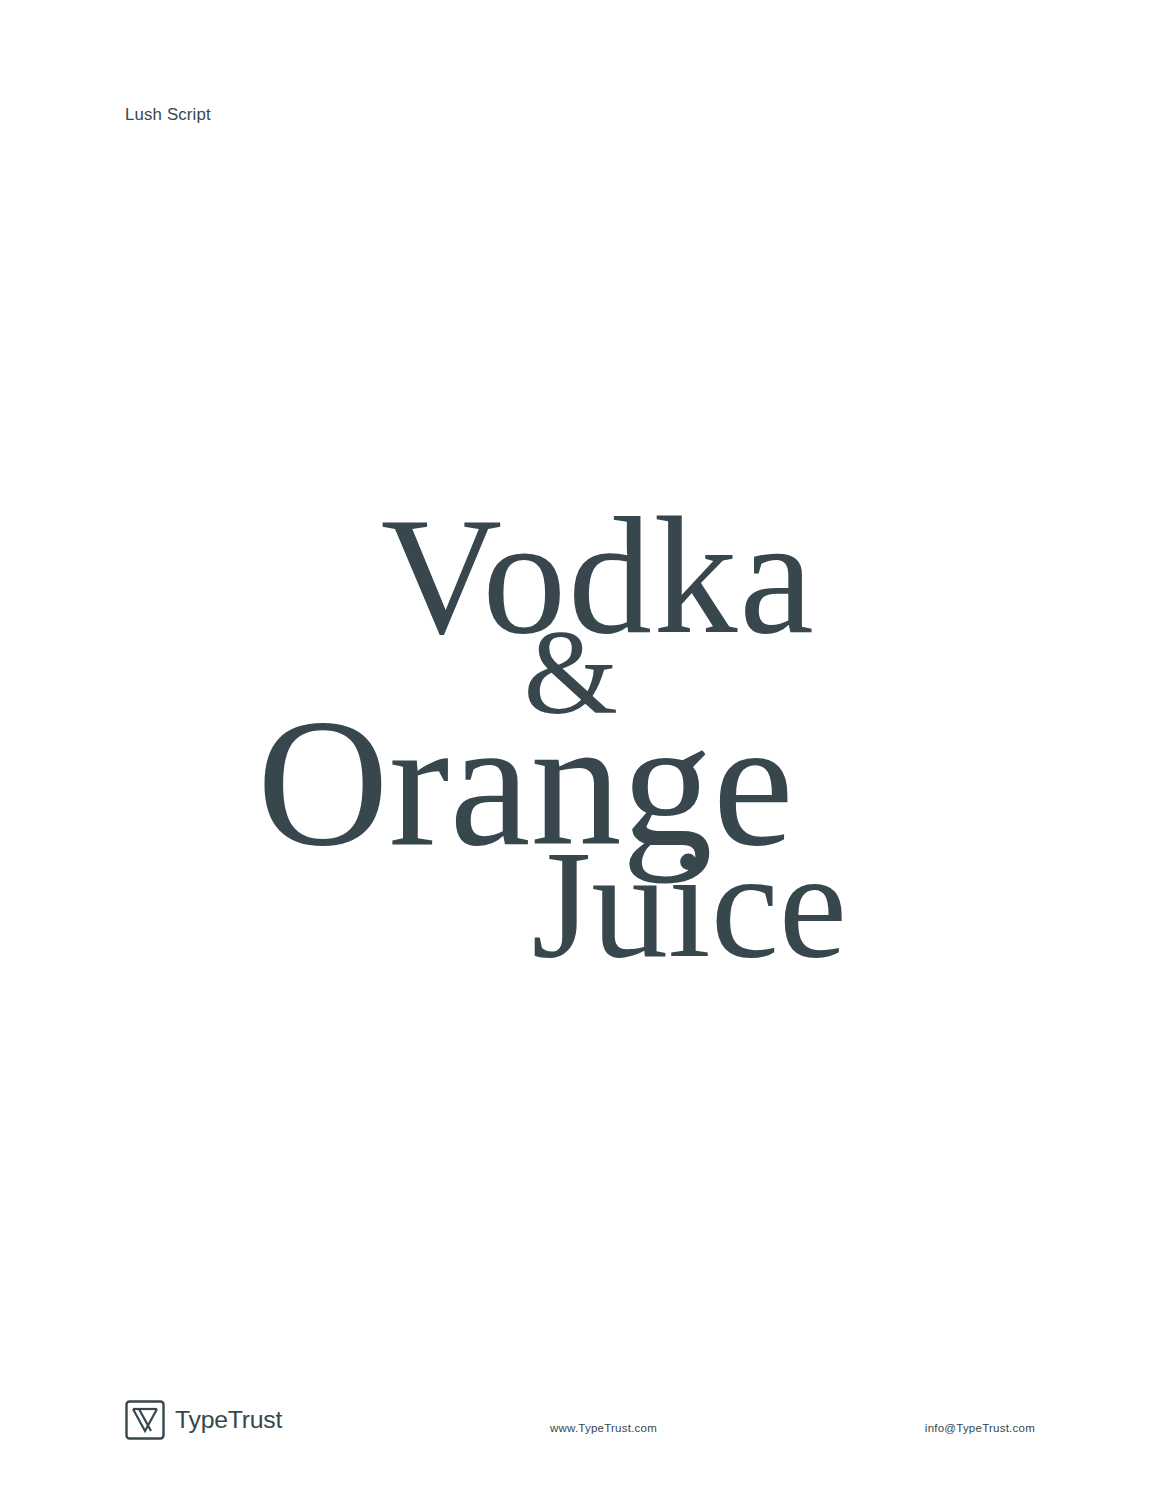Lush Script
Vodka & Orange Juice
TypeTrust
www.TypeTrust.com
info@TypeTrust.com